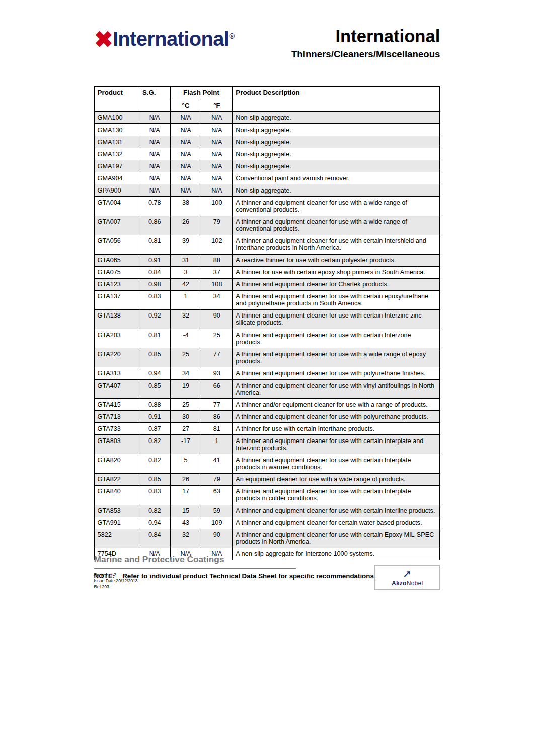✖International®
International
Thinners/Cleaners/Miscellaneous
| Product | S.G. | Flash Point | Product Description |
| --- | --- | --- | --- |
| °C | °F |
| GMA100 | N/A | N/A | N/A | Non-slip aggregate. |
| GMA130 | N/A | N/A | N/A | Non-slip aggregate. |
| GMA131 | N/A | N/A | N/A | Non-slip aggregate. |
| GMA132 | N/A | N/A | N/A | Non-slip aggregate. |
| GMA197 | N/A | N/A | N/A | Non-slip aggregate. |
| GMA904 | N/A | N/A | N/A | Conventional paint and varnish remover. |
| GPA900 | N/A | N/A | N/A | Non-slip aggregate. |
| GTA004 | 0.78 | 38 | 100 | A thinner and equipment cleaner for use with a wide range of conventional products. |
| GTA007 | 0.86 | 26 | 79 | A thinner and equipment cleaner for use with a wide range of conventional products. |
| GTA056 | 0.81 | 39 | 102 | A thinner and equipment cleaner for use with certain Intershield and Interthane products in North America. |
| GTA065 | 0.91 | 31 | 88 | A reactive thinner for use with certain polyester products. |
| GTA075 | 0.84 | 3 | 37 | A thinner for use with certain epoxy shop primers in South America. |
| GTA123 | 0.98 | 42 | 108 | A thinner and equipment cleaner for Chartek products. |
| GTA137 | 0.83 | 1 | 34 | A thinner and equipment cleaner for use with certain epoxy/urethane and polyurethane products in South America. |
| GTA138 | 0.92 | 32 | 90 | A thinner and equipment cleaner for use with certain Interzinc zinc silicate products. |
| GTA203 | 0.81 | -4 | 25 | A thinner and equipment cleaner for use with certain Interzone products. |
| GTA220 | 0.85 | 25 | 77 | A thinner and equipment cleaner for use with a wide range of epoxy products. |
| GTA313 | 0.94 | 34 | 93 | A thinner and equipment cleaner for use with polyurethane finishes. |
| GTA407 | 0.85 | 19 | 66 | A thinner and equipment cleaner for use with vinyl antifoulings in North America. |
| GTA415 | 0.88 | 25 | 77 | A thinner and/or equipment cleaner for use with a range of products. |
| GTA713 | 0.91 | 30 | 86 | A thinner and equipment cleaner for use with polyurethane products. |
| GTA733 | 0.87 | 27 | 81 | A thinner for use with certain Interthane products. |
| GTA803 | 0.82 | -17 | 1 | A thinner and equipment cleaner for use with certain Interplate and Interzinc products. |
| GTA820 | 0.82 | 5 | 41 | A thinner and equipment cleaner for use with certain Interplate products in warmer conditions. |
| GTA822 | 0.85 | 26 | 79 | An equipment cleaner for use with a wide range of products. |
| GTA840 | 0.83 | 17 | 63 | A thinner and equipment cleaner for use with certain Interplate products in colder conditions. |
| GTA853 | 0.82 | 15 | 59 | A thinner and equipment cleaner for use with certain Interline products. |
| GTA991 | 0.94 | 43 | 109 | A thinner and equipment cleaner for certain water based products. |
| 5822 | 0.84 | 32 | 90 | A thinner and equipment cleaner for use with certain Epoxy MIL-SPEC products in North America. |
| 7754D | N/A | N/A | N/A | A non-slip aggregate for Interzone 1000 systems. |
NOTE: Refer to individual product Technical Data Sheet for specific recommendations.
Marine and Protective Coatings
Page 1 of 2
Issue Date:20/12/2013
Ref:293
➚
AkzoNobel